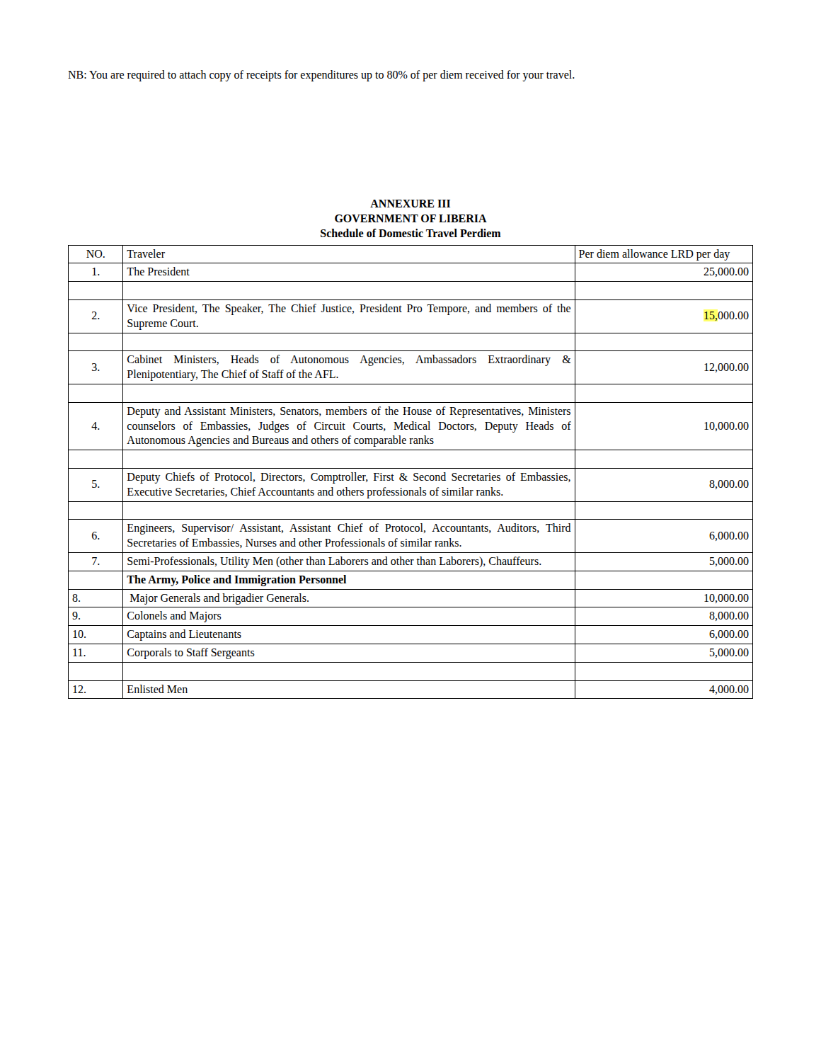NB: You are required to attach copy of receipts for expenditures up to 80% of per diem received for your travel.
ANNEXURE III
GOVERNMENT OF LIBERIA
Schedule of Domestic Travel Perdiem
| NO. | Traveler | Per diem allowance LRD per day |
| --- | --- | --- |
| 1. | The President | 25,000.00 |
| 2. | Vice President, The Speaker, The Chief Justice, President Pro Tempore, and members of the Supreme Court. | 15, 000.00 |
| 3. | Cabinet Ministers, Heads of Autonomous Agencies, Ambassadors Extraordinary & Plenipotentiary, The Chief of Staff of the AFL. | 12,000.00 |
| 4. | Deputy and Assistant Ministers, Senators, members of the House of Representatives, Ministers counselors of Embassies, Judges of Circuit Courts, Medical Doctors, Deputy Heads of Autonomous Agencies and Bureaus and others of comparable ranks | 10,000.00 |
| 5. | Deputy Chiefs of Protocol, Directors, Comptroller, First & Second Secretaries of Embassies, Executive Secretaries, Chief Accountants and others professionals of similar ranks. | 8,000.00 |
| 6. | Engineers, Supervisor/ Assistant, Assistant Chief of Protocol, Accountants, Auditors, Third Secretaries of Embassies, Nurses and other Professionals of similar ranks. | 6,000.00 |
| 7. | Semi-Professionals, Utility Men (other than Laborers and other than Laborers), Chauffeurs. | 5,000.00 |
| | The Army, Police and Immigration Personnel | |
| 8. | Major Generals and brigadier Generals. | 10,000.00 |
| 9. | Colonels and Majors | 8,000.00 |
| 10. | Captains and Lieutenants | 6,000.00 |
| 11. | Corporals to Staff Sergeants | 5,000.00 |
| 12. | Enlisted Men | 4,000.00 |